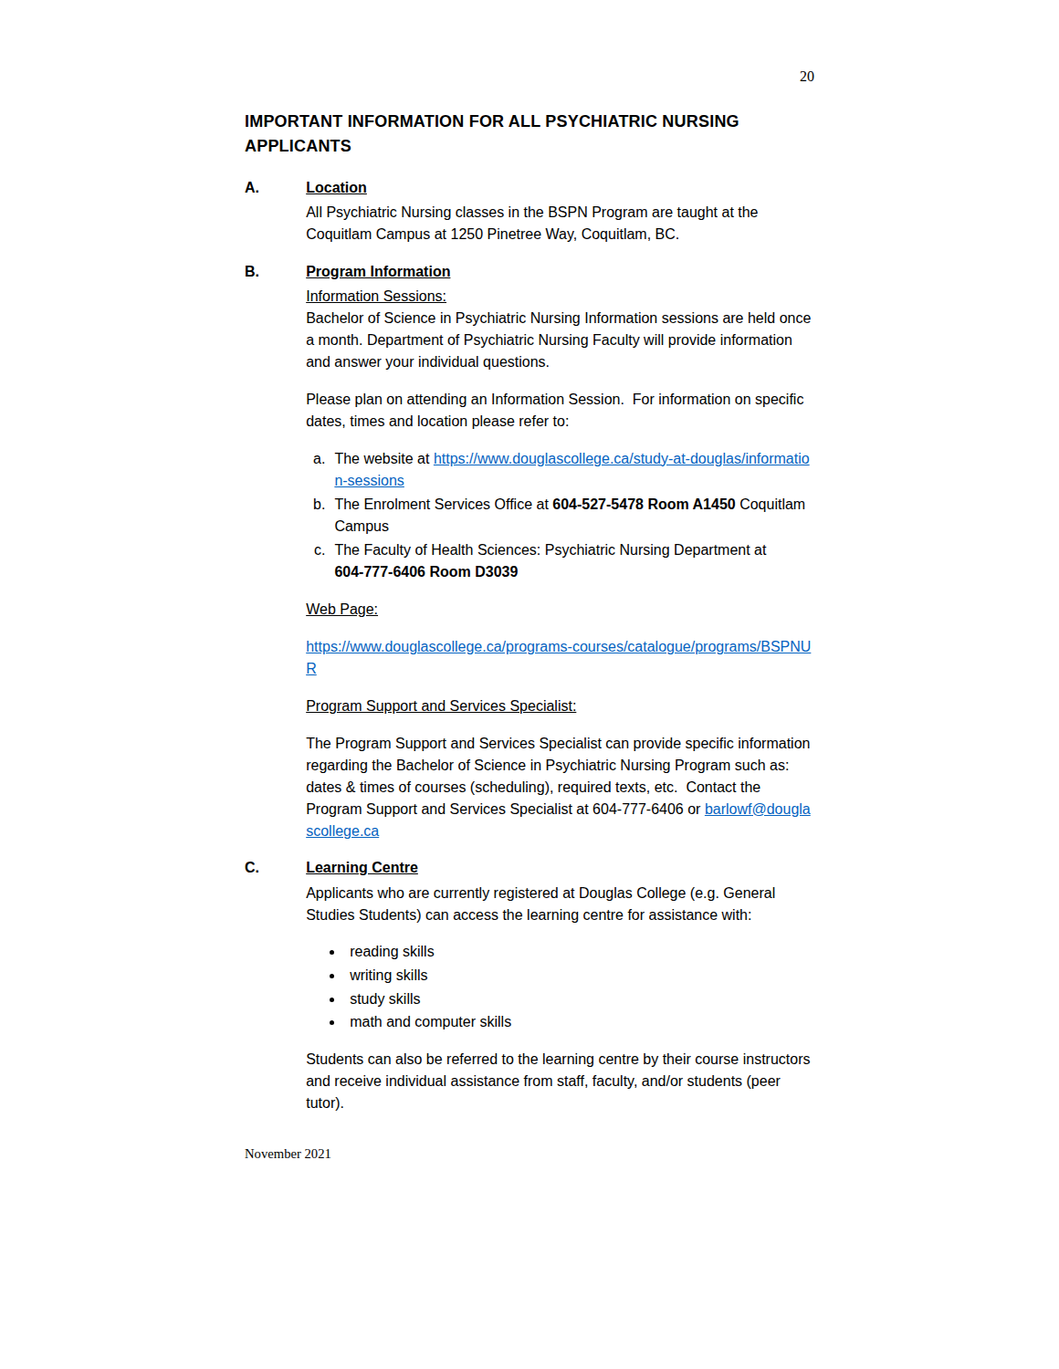20
IMPORTANT INFORMATION FOR ALL PSYCHIATRIC NURSING APPLICANTS
A.
Location
All Psychiatric Nursing classes in the BSPN Program are taught at the Coquitlam Campus at 1250 Pinetree Way, Coquitlam, BC.
B.
Program Information
Information Sessions:
Bachelor of Science in Psychiatric Nursing Information sessions are held once a month. Department of Psychiatric Nursing Faculty will provide information and answer your individual questions.
Please plan on attending an Information Session. For information on specific dates, times and location please refer to:
The website at https://www.douglascollege.ca/study-at-douglas/information-sessions
The Enrolment Services Office at 604-527-5478 Room A1450 Coquitlam Campus
The Faculty of Health Sciences: Psychiatric Nursing Department at
604-777-6406 Room D3039
Web Page:
https://www.douglascollege.ca/programs-courses/catalogue/programs/BSPNUR
Program Support and Services Specialist:
The Program Support and Services Specialist can provide specific information regarding the Bachelor of Science in Psychiatric Nursing Program such as: dates & times of courses (scheduling), required texts, etc. Contact the Program Support and Services Specialist at 604-777-6406 or barlowf@douglascollege.ca
C.
Learning Centre
Applicants who are currently registered at Douglas College (e.g. General Studies Students) can access the learning centre for assistance with:
reading skills
writing skills
study skills
math and computer skills
Students can also be referred to the learning centre by their course instructors and receive individual assistance from staff, faculty, and/or students (peer tutor).
November 2021